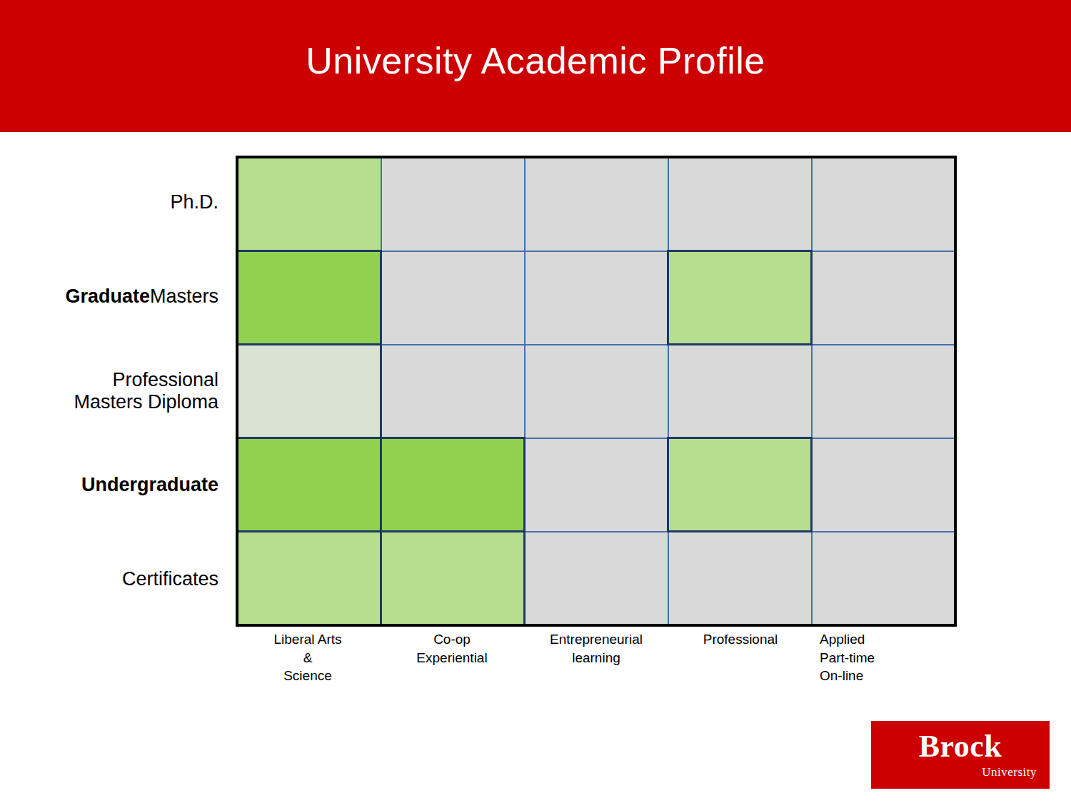University Academic Profile
Ph.D.
Graduate
Masters
Professional
Masters Diploma
Undergraduate
Certificates
Liberal Arts
&
Science
Co-op
Experiential
Entrepreneurial
learning
Professional
Applied
Part-time
On-line
Brock University